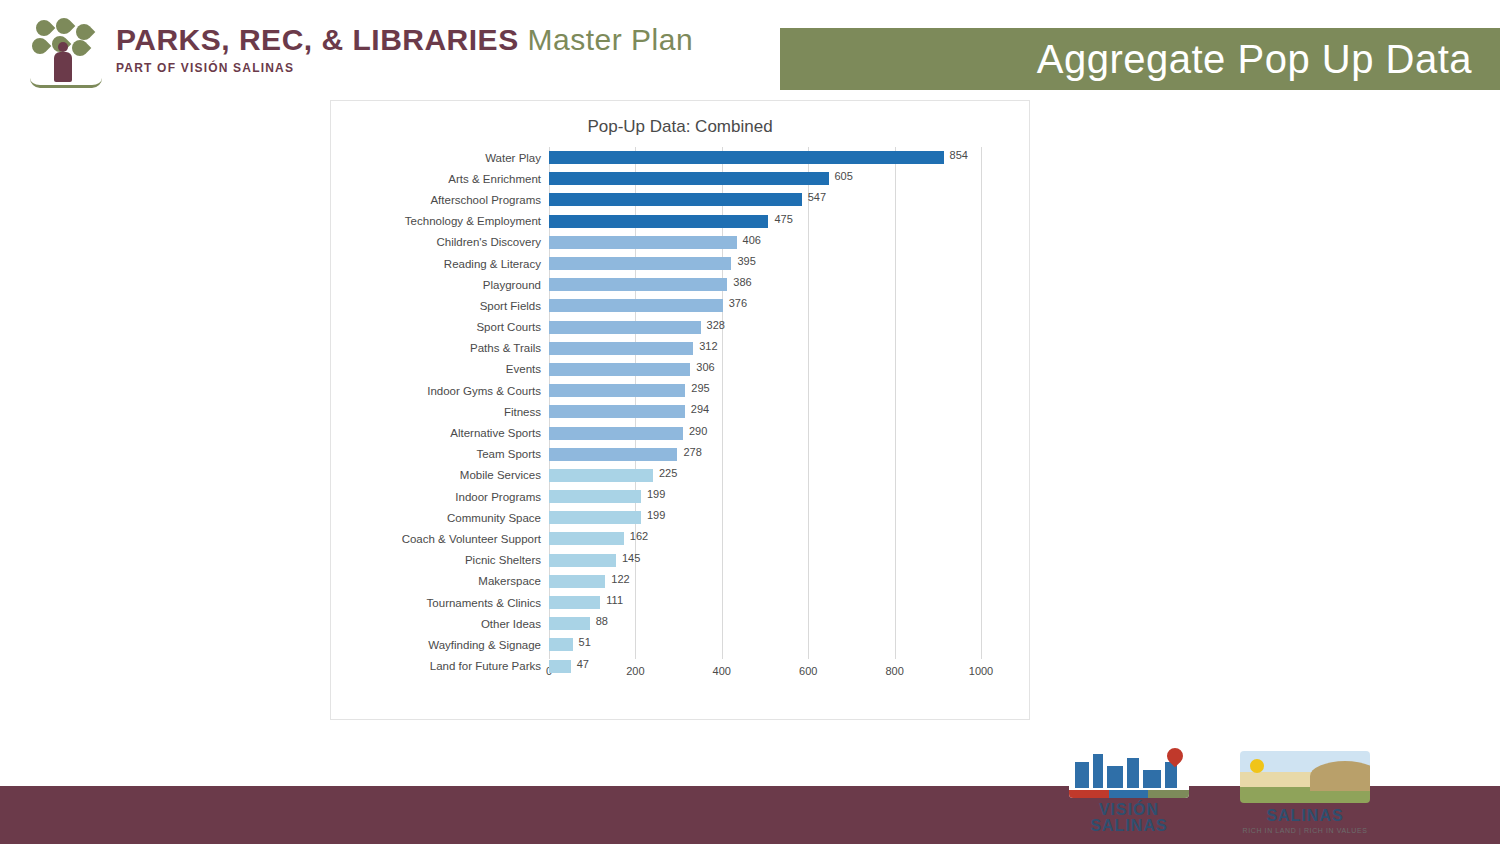Aggregate Pop Up Data
PARKS, REC, & LIBRARIES Master Plan
PART OF VISIÓN SALINAS
Pop-Up Data: Combined
Water Play
854
Arts & Enrichment
605
Afterschool Programs
547
Technology & Employment
475
Children's Discovery
406
Reading & Literacy
395
Playground
386
Sport Fields
376
Sport Courts
328
Paths & Trails
312
Events
306
Indoor Gyms & Courts
295
Fitness
294
Alternative Sports
290
Team Sports
278
Mobile Services
225
Indoor Programs
199
Community Space
199
Coach & Volunteer Support
162
Picnic Shelters
145
Makerspace
122
Tournaments & Clinics
111
Other Ideas
88
Wayfinding & Signage
51
Land for Future Parks
47
0 200 400 600 800 1000
VISIÓN
SALINAS
SALINAS
RICH IN LAND | RICH IN VALUES